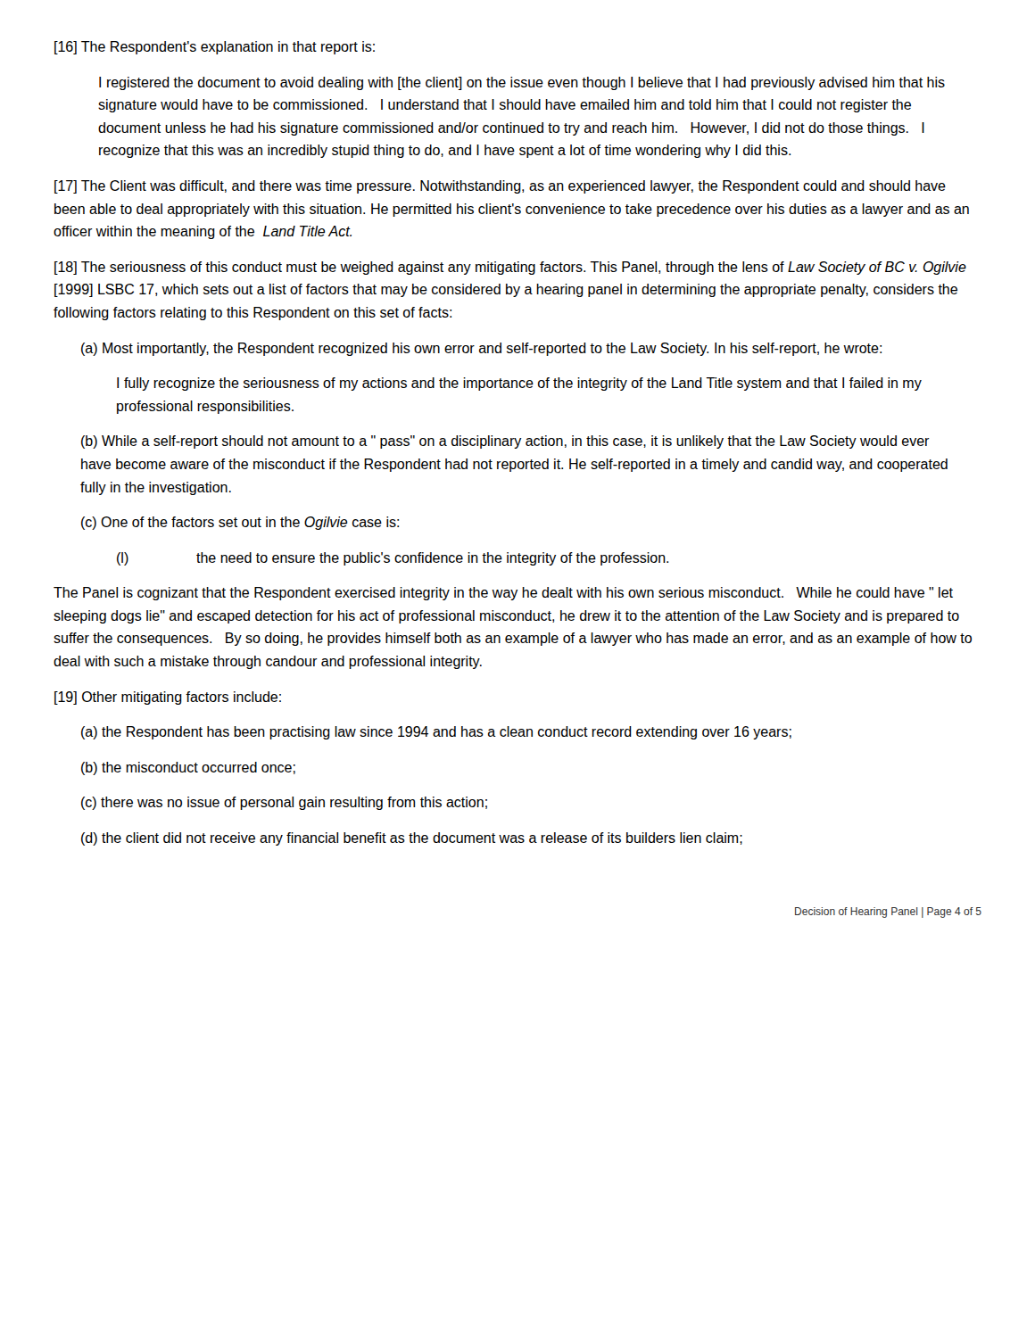[16] The Respondent's explanation in that report is:
I registered the document to avoid dealing with [the client] on the issue even though I believe that I had previously advised him that his signature would have to be commissioned. I understand that I should have emailed him and told him that I could not register the document unless he had his signature commissioned and/or continued to try and reach him. However, I did not do those things. I recognize that this was an incredibly stupid thing to do, and I have spent a lot of time wondering why I did this.
[17] The Client was difficult, and there was time pressure. Notwithstanding, as an experienced lawyer, the Respondent could and should have been able to deal appropriately with this situation. He permitted his client's convenience to take precedence over his duties as a lawyer and as an officer within the meaning of the Land Title Act.
[18] The seriousness of this conduct must be weighed against any mitigating factors. This Panel, through the lens of Law Society of BC v. Ogilvie [1999] LSBC 17, which sets out a list of factors that may be considered by a hearing panel in determining the appropriate penalty, considers the following factors relating to this Respondent on this set of facts:
(a) Most importantly, the Respondent recognized his own error and self-reported to the Law Society. In his self-report, he wrote:
I fully recognize the seriousness of my actions and the importance of the integrity of the Land Title system and that I failed in my professional responsibilities.
(b) While a self-report should not amount to a " pass" on a disciplinary action, in this case, it is unlikely that the Law Society would ever have become aware of the misconduct if the Respondent had not reported it. He self-reported in a timely and candid way, and cooperated fully in the investigation.
(c) One of the factors set out in the Ogilvie case is:
(l) the need to ensure the public's confidence in the integrity of the profession.
The Panel is cognizant that the Respondent exercised integrity in the way he dealt with his own serious misconduct. While he could have " let sleeping dogs lie" and escaped detection for his act of professional misconduct, he drew it to the attention of the Law Society and is prepared to suffer the consequences. By so doing, he provides himself both as an example of a lawyer who has made an error, and as an example of how to deal with such a mistake through candour and professional integrity.
[19] Other mitigating factors include:
(a) the Respondent has been practising law since 1994 and has a clean conduct record extending over 16 years;
(b) the misconduct occurred once;
(c) there was no issue of personal gain resulting from this action;
(d) the client did not receive any financial benefit as the document was a release of its builders lien claim;
Decision of Hearing Panel | Page 4 of 5